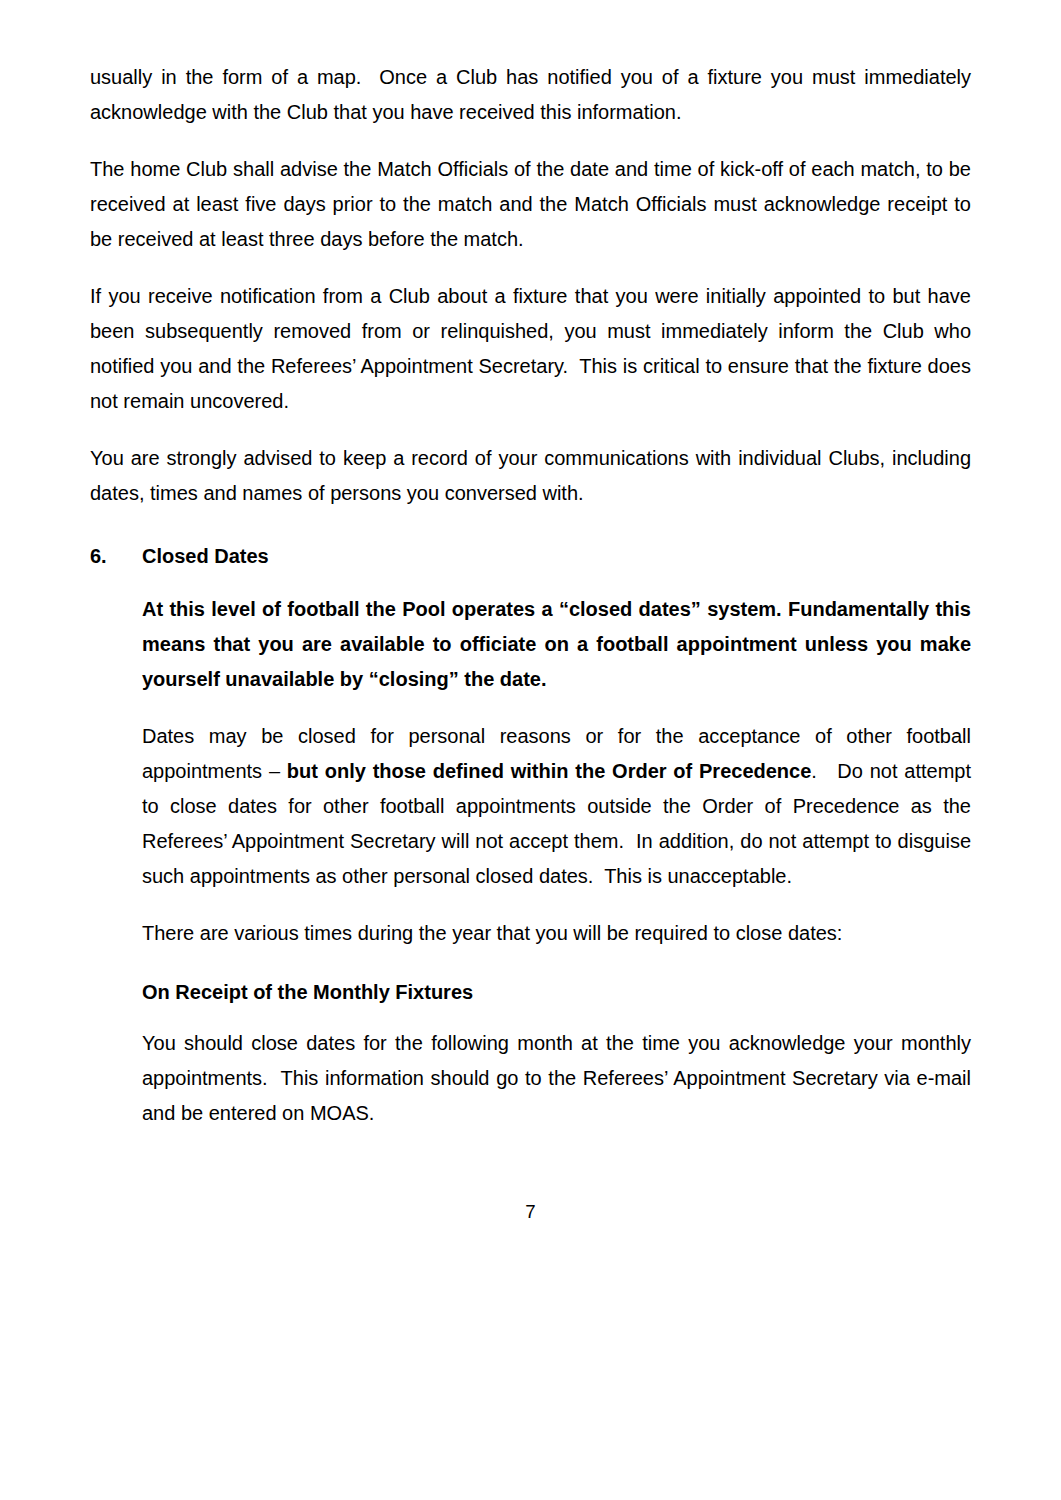usually in the form of a map. Once a Club has notified you of a fixture you must immediately acknowledge with the Club that you have received this information.
The home Club shall advise the Match Officials of the date and time of kick-off of each match, to be received at least five days prior to the match and the Match Officials must acknowledge receipt to be received at least three days before the match.
If you receive notification from a Club about a fixture that you were initially appointed to but have been subsequently removed from or relinquished, you must immediately inform the Club who notified you and the Referees’ Appointment Secretary. This is critical to ensure that the fixture does not remain uncovered.
You are strongly advised to keep a record of your communications with individual Clubs, including dates, times and names of persons you conversed with.
6. Closed Dates
At this level of football the Pool operates a “closed dates” system. Fundamentally this means that you are available to officiate on a football appointment unless you make yourself unavailable by “closing” the date.
Dates may be closed for personal reasons or for the acceptance of other football appointments – but only those defined within the Order of Precedence. Do not attempt to close dates for other football appointments outside the Order of Precedence as the Referees’ Appointment Secretary will not accept them. In addition, do not attempt to disguise such appointments as other personal closed dates. This is unacceptable.
There are various times during the year that you will be required to close dates:
On Receipt of the Monthly Fixtures
You should close dates for the following month at the time you acknowledge your monthly appointments. This information should go to the Referees’ Appointment Secretary via e-mail and be entered on MOAS.
7